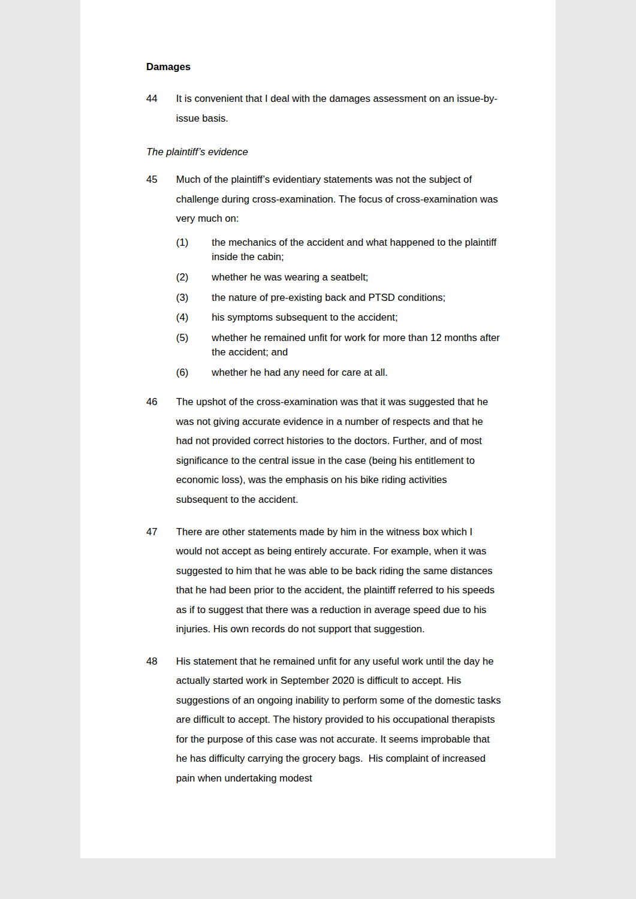Damages
44
It is convenient that I deal with the damages assessment on an issue-by-issue basis.
The plaintiff’s evidence
45
Much of the plaintiff’s evidentiary statements was not the subject of challenge during cross-examination. The focus of cross-examination was very much on:
the mechanics of the accident and what happened to the plaintiff inside the cabin;
whether he was wearing a seatbelt;
the nature of pre-existing back and PTSD conditions;
his symptoms subsequent to the accident;
whether he remained unfit for work for more than 12 months after the accident; and
whether he had any need for care at all.
46
The upshot of the cross-examination was that it was suggested that he was not giving accurate evidence in a number of respects and that he had not provided correct histories to the doctors. Further, and of most significance to the central issue in the case (being his entitlement to economic loss), was the emphasis on his bike riding activities subsequent to the accident.
47
There are other statements made by him in the witness box which I would not accept as being entirely accurate. For example, when it was suggested to him that he was able to be back riding the same distances that he had been prior to the accident, the plaintiff referred to his speeds as if to suggest that there was a reduction in average speed due to his injuries. His own records do not support that suggestion.
48
His statement that he remained unfit for any useful work until the day he actually started work in September 2020 is difficult to accept. His suggestions of an ongoing inability to perform some of the domestic tasks are difficult to accept. The history provided to his occupational therapists for the purpose of this case was not accurate. It seems improbable that he has difficulty carrying the grocery bags. His complaint of increased pain when undertaking modest